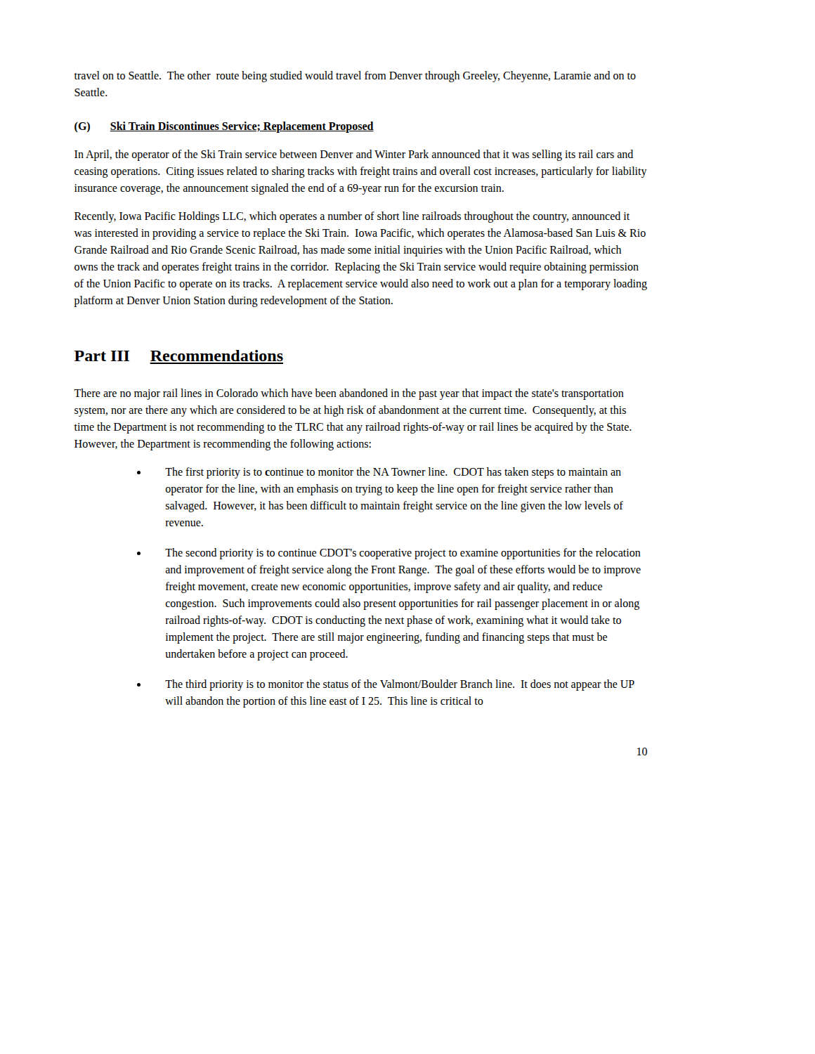travel on to Seattle. The other route being studied would travel from Denver through Greeley, Cheyenne, Laramie and on to Seattle.
(G) Ski Train Discontinues Service; Replacement Proposed
In April, the operator of the Ski Train service between Denver and Winter Park announced that it was selling its rail cars and ceasing operations. Citing issues related to sharing tracks with freight trains and overall cost increases, particularly for liability insurance coverage, the announcement signaled the end of a 69-year run for the excursion train.
Recently, Iowa Pacific Holdings LLC, which operates a number of short line railroads throughout the country, announced it was interested in providing a service to replace the Ski Train. Iowa Pacific, which operates the Alamosa-based San Luis & Rio Grande Railroad and Rio Grande Scenic Railroad, has made some initial inquiries with the Union Pacific Railroad, which owns the track and operates freight trains in the corridor. Replacing the Ski Train service would require obtaining permission of the Union Pacific to operate on its tracks. A replacement service would also need to work out a plan for a temporary loading platform at Denver Union Station during redevelopment of the Station.
Part III Recommendations
There are no major rail lines in Colorado which have been abandoned in the past year that impact the state's transportation system, nor are there any which are considered to be at high risk of abandonment at the current time. Consequently, at this time the Department is not recommending to the TLRC that any railroad rights-of-way or rail lines be acquired by the State. However, the Department is recommending the following actions:
The first priority is to continue to monitor the NA Towner line. CDOT has taken steps to maintain an operator for the line, with an emphasis on trying to keep the line open for freight service rather than salvaged. However, it has been difficult to maintain freight service on the line given the low levels of revenue.
The second priority is to continue CDOT's cooperative project to examine opportunities for the relocation and improvement of freight service along the Front Range. The goal of these efforts would be to improve freight movement, create new economic opportunities, improve safety and air quality, and reduce congestion. Such improvements could also present opportunities for rail passenger placement in or along railroad rights-of-way. CDOT is conducting the next phase of work, examining what it would take to implement the project. There are still major engineering, funding and financing steps that must be undertaken before a project can proceed.
The third priority is to monitor the status of the Valmont/Boulder Branch line. It does not appear the UP will abandon the portion of this line east of I 25. This line is critical to
10